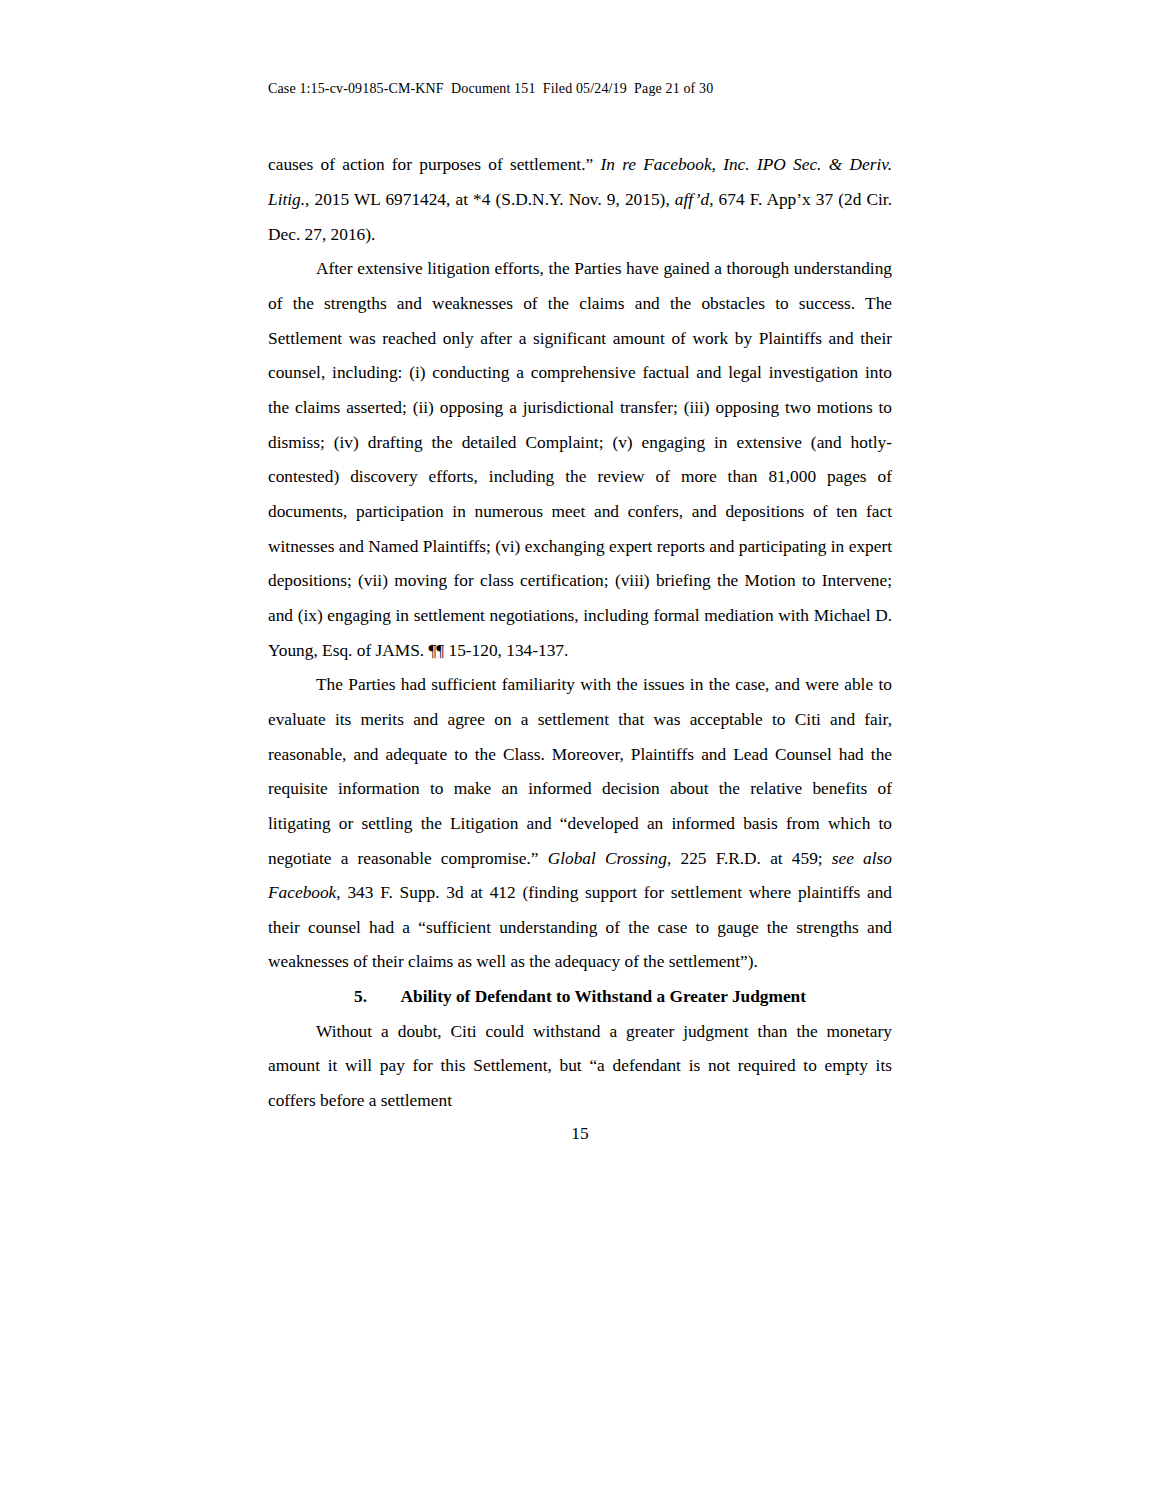Case 1:15-cv-09185-CM-KNF Document 151 Filed 05/24/19 Page 21 of 30
causes of action for purposes of settlement.” In re Facebook, Inc. IPO Sec. & Deriv. Litig., 2015 WL 6971424, at *4 (S.D.N.Y. Nov. 9, 2015), aff’d, 674 F. App’x 37 (2d Cir. Dec. 27, 2016).
After extensive litigation efforts, the Parties have gained a thorough understanding of the strengths and weaknesses of the claims and the obstacles to success. The Settlement was reached only after a significant amount of work by Plaintiffs and their counsel, including: (i) conducting a comprehensive factual and legal investigation into the claims asserted; (ii) opposing a jurisdictional transfer; (iii) opposing two motions to dismiss; (iv) drafting the detailed Complaint; (v) engaging in extensive (and hotly-contested) discovery efforts, including the review of more than 81,000 pages of documents, participation in numerous meet and confers, and depositions of ten fact witnesses and Named Plaintiffs; (vi) exchanging expert reports and participating in expert depositions; (vii) moving for class certification; (viii) briefing the Motion to Intervene; and (ix) engaging in settlement negotiations, including formal mediation with Michael D. Young, Esq. of JAMS. ¶¶ 15-120, 134-137.
The Parties had sufficient familiarity with the issues in the case, and were able to evaluate its merits and agree on a settlement that was acceptable to Citi and fair, reasonable, and adequate to the Class. Moreover, Plaintiffs and Lead Counsel had the requisite information to make an informed decision about the relative benefits of litigating or settling the Litigation and “developed an informed basis from which to negotiate a reasonable compromise.” Global Crossing, 225 F.R.D. at 459; see also Facebook, 343 F. Supp. 3d at 412 (finding support for settlement where plaintiffs and their counsel had a “sufficient understanding of the case to gauge the strengths and weaknesses of their claims as well as the adequacy of the settlement”).
5. Ability of Defendant to Withstand a Greater Judgment
Without a doubt, Citi could withstand a greater judgment than the monetary amount it will pay for this Settlement, but “a defendant is not required to empty its coffers before a settlement
15